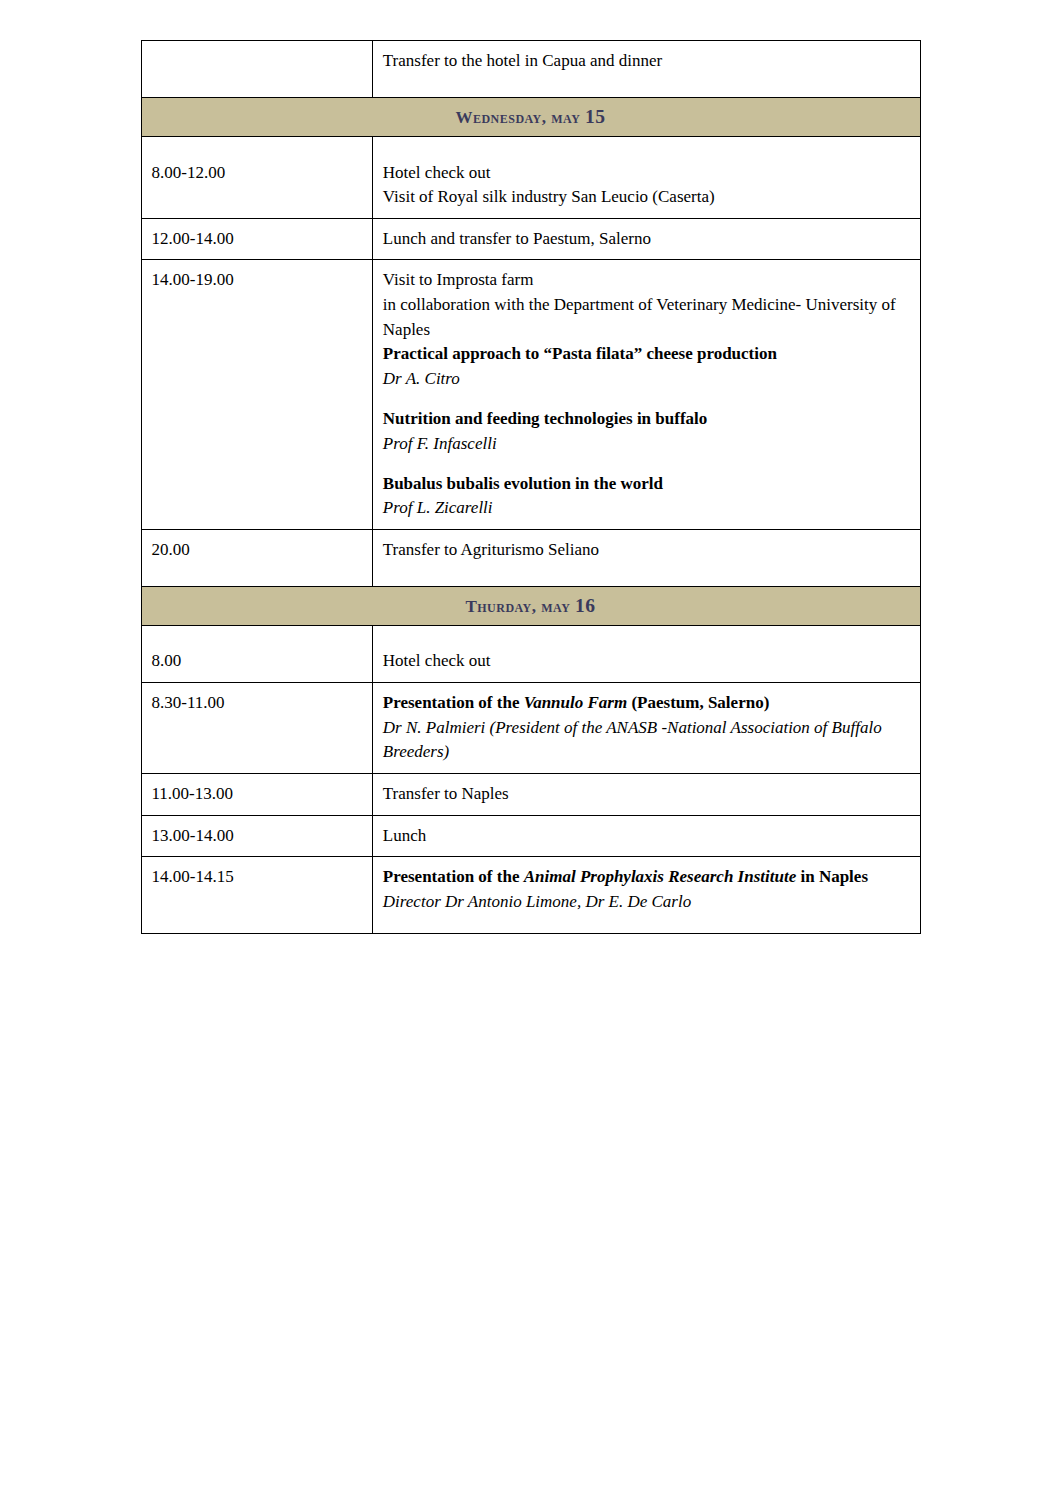| | Transfer to the hotel in Capua and dinner |
| Wednesday, may 15 |
| 8.00-12.00 | Hotel check out Visit of Royal silk industry San Leucio (Caserta) |
| 12.00-14.00 | Lunch and transfer to Paestum, Salerno |
| 14.00-19.00 | Visit to Improsta farm in collaboration with the Department of Veterinary Medicine- University of Naples Practical approach to “Pasta filata” cheese production Dr A. Citro Nutrition and feeding technologies in buffalo Prof F. Infascelli Bubalus bubalis evolution in the world Prof L. Zicarelli |
| 20.00 | Transfer to Agriturismo Seliano |
| Thurday, may 16 |
| 8.00 | Hotel check out |
| 8.30-11.00 | Presentation of the Vannulo Farm (Paestum, Salerno) Dr N. Palmieri (President of the ANASB -National Association of Buffalo Breeders) |
| 11.00-13.00 | Transfer to Naples |
| 13.00-14.00 | Lunch |
| 14.00-14.15 | Presentation of the Animal Prophylaxis Research Institute in Naples Director Dr Antonio Limone, Dr E. De Carlo |